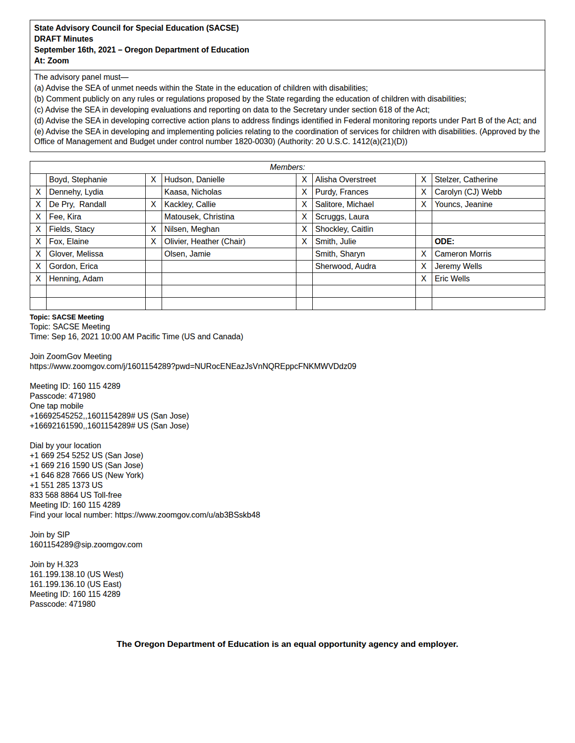State Advisory Council for Special Education (SACSE)
DRAFT Minutes
September 16th, 2021 – Oregon Department of Education
At: Zoom
The advisory panel must—
(a) Advise the SEA of unmet needs within the State in the education of children with disabilities;
(b) Comment publicly on any rules or regulations proposed by the State regarding the education of children with disabilities;
(c) Advise the SEA in developing evaluations and reporting on data to the Secretary under section 618 of the Act;
(d) Advise the SEA in developing corrective action plans to address findings identified in Federal monitoring reports under Part B of the Act; and
(e) Advise the SEA in developing and implementing policies relating to the coordination of services for children with disabilities. (Approved by the Office of Management and Budget under control number 1820-0030) (Authority: 20 U.S.C. 1412(a)(21)(D))
| Members: |
| | Boyd, Stephanie | X | Hudson, Danielle | X | Alisha Overstreet | X | Stelzer, Catherine |
| X | Dennehy, Lydia | | Kaasa, Nicholas | X | Purdy, Frances | X | Carolyn (CJ) Webb |
| X | De Pry, Randall | X | Kackley, Callie | X | Salitore, Michael | X | Youncs, Jeanine |
| X | Fee, Kira | | Matousek, Christina | X | Scruggs, Laura | | |
| X | Fields, Stacy | X | Nilsen, Meghan | X | Shockley, Caitlin | | |
| X | Fox, Elaine | X | Olivier, Heather (Chair) | X | Smith, Julie | | ODE: |
| X | Glover, Melissa | | Olsen, Jamie | | Smith, Sharyn | X | Cameron Morris |
| X | Gordon, Erica | | | | Sherwood, Audra | X | Jeremy Wells |
| X | Henning, Adam | | | | | X | Eric Wells |
Topic: SACSE Meeting
Topic: SACSE Meeting
Time: Sep 16, 2021 10:00 AM Pacific Time (US and Canada)
Join ZoomGov Meeting
https://www.zoomgov.com/j/1601154289?pwd=NURocENEazJsVnNQREppcFNKMWVDdz09
Meeting ID: 160 115 4289
Passcode: 471980
One tap mobile
+16692545252,,1601154289# US (San Jose)
+16692161590,,1601154289# US (San Jose)
Dial by your location
+1 669 254 5252 US (San Jose)
+1 669 216 1590 US (San Jose)
+1 646 828 7666 US (New York)
+1 551 285 1373 US
833 568 8864 US Toll-free
Meeting ID: 160 115 4289
Find your local number: https://www.zoomgov.com/u/ab3BSskb48
Join by SIP
1601154289@sip.zoomgov.com
Join by H.323
161.199.138.10 (US West)
161.199.136.10 (US East)
Meeting ID: 160 115 4289
Passcode: 471980
The Oregon Department of Education is an equal opportunity agency and employer.